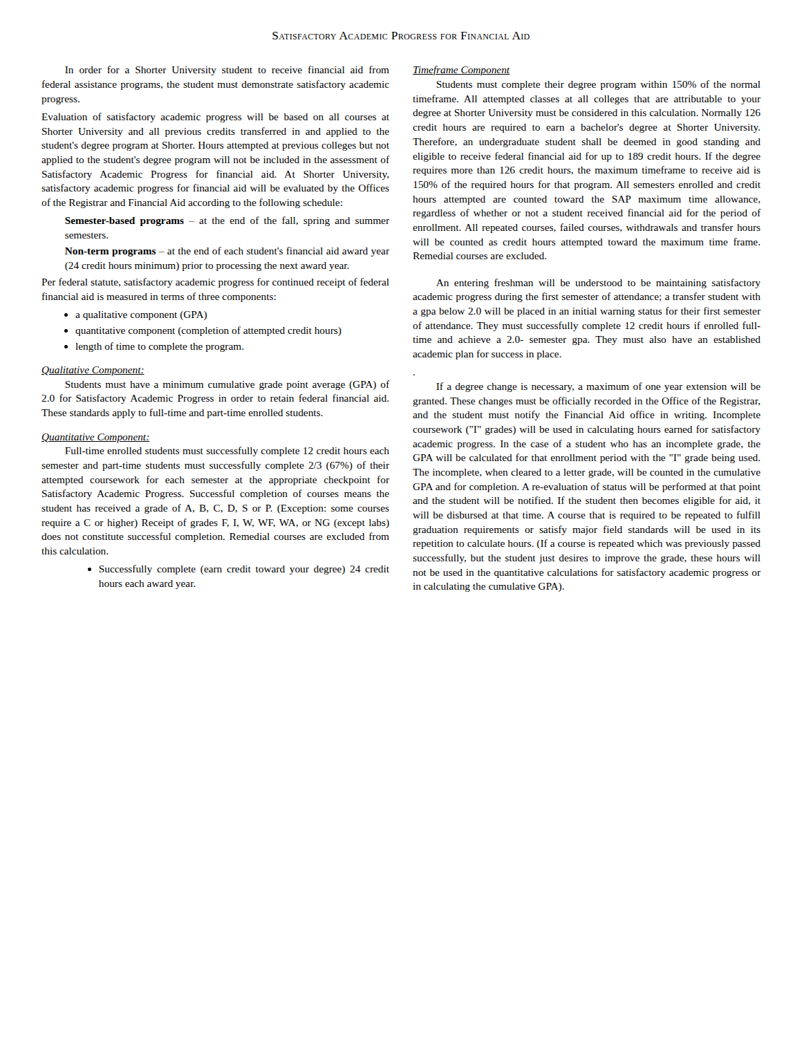Satisfactory Academic Progress for Financial Aid
In order for a Shorter University student to receive financial aid from federal assistance programs, the student must demonstrate satisfactory academic progress.
Evaluation of satisfactory academic progress will be based on all courses at Shorter University and all previous credits transferred in and applied to the student's degree program at Shorter. Hours attempted at previous colleges but not applied to the student's degree program will not be included in the assessment of Satisfactory Academic Progress for financial aid. At Shorter University, satisfactory academic progress for financial aid will be evaluated by the Offices of the Registrar and Financial Aid according to the following schedule:
Semester-based programs – at the end of the fall, spring and summer semesters.
Non-term programs – at the end of each student's financial aid award year (24 credit hours minimum) prior to processing the next award year.
Per federal statute, satisfactory academic progress for continued receipt of federal financial aid is measured in terms of three components:
a qualitative component (GPA)
quantitative component (completion of attempted credit hours)
length of time to complete the program.
Qualitative Component:
Students must have a minimum cumulative grade point average (GPA) of 2.0 for Satisfactory Academic Progress in order to retain federal financial aid. These standards apply to full-time and part-time enrolled students.
Quantitative Component:
Full-time enrolled students must successfully complete 12 credit hours each semester and part-time students must successfully complete 2/3 (67%) of their attempted coursework for each semester at the appropriate checkpoint for Satisfactory Academic Progress. Successful completion of courses means the student has received a grade of A, B, C, D, S or P. (Exception: some courses require a C or higher) Receipt of grades F, I, W, WF, WA, or NG (except labs) does not constitute successful completion. Remedial courses are excluded from this calculation.
Successfully complete (earn credit toward your degree) 24 credit hours each award year.
Timeframe Component
Students must complete their degree program within 150% of the normal timeframe. All attempted classes at all colleges that are attributable to your degree at Shorter University must be considered in this calculation. Normally 126 credit hours are required to earn a bachelor's degree at Shorter University. Therefore, an undergraduate student shall be deemed in good standing and eligible to receive federal financial aid for up to 189 credit hours. If the degree requires more than 126 credit hours, the maximum timeframe to receive aid is 150% of the required hours for that program. All semesters enrolled and credit hours attempted are counted toward the SAP maximum time allowance, regardless of whether or not a student received financial aid for the period of enrollment. All repeated courses, failed courses, withdrawals and transfer hours will be counted as credit hours attempted toward the maximum time frame. Remedial courses are excluded.
An entering freshman will be understood to be maintaining satisfactory academic progress during the first semester of attendance; a transfer student with a gpa below 2.0 will be placed in an initial warning status for their first semester of attendance. They must successfully complete 12 credit hours if enrolled full-time and achieve a 2.0- semester gpa. They must also have an established academic plan for success in place.
.
If a degree change is necessary, a maximum of one year extension will be granted. These changes must be officially recorded in the Office of the Registrar, and the student must notify the Financial Aid office in writing. Incomplete coursework ("I" grades) will be used in calculating hours earned for satisfactory academic progress. In the case of a student who has an incomplete grade, the GPA will be calculated for that enrollment period with the "I" grade being used. The incomplete, when cleared to a letter grade, will be counted in the cumulative GPA and for completion. A re-evaluation of status will be performed at that point and the student will be notified. If the student then becomes eligible for aid, it will be disbursed at that time. A course that is required to be repeated to fulfill graduation requirements or satisfy major field standards will be used in its repetition to calculate hours. (If a course is repeated which was previously passed successfully, but the student just desires to improve the grade, these hours will not be used in the quantitative calculations for satisfactory academic progress or in calculating the cumulative GPA).